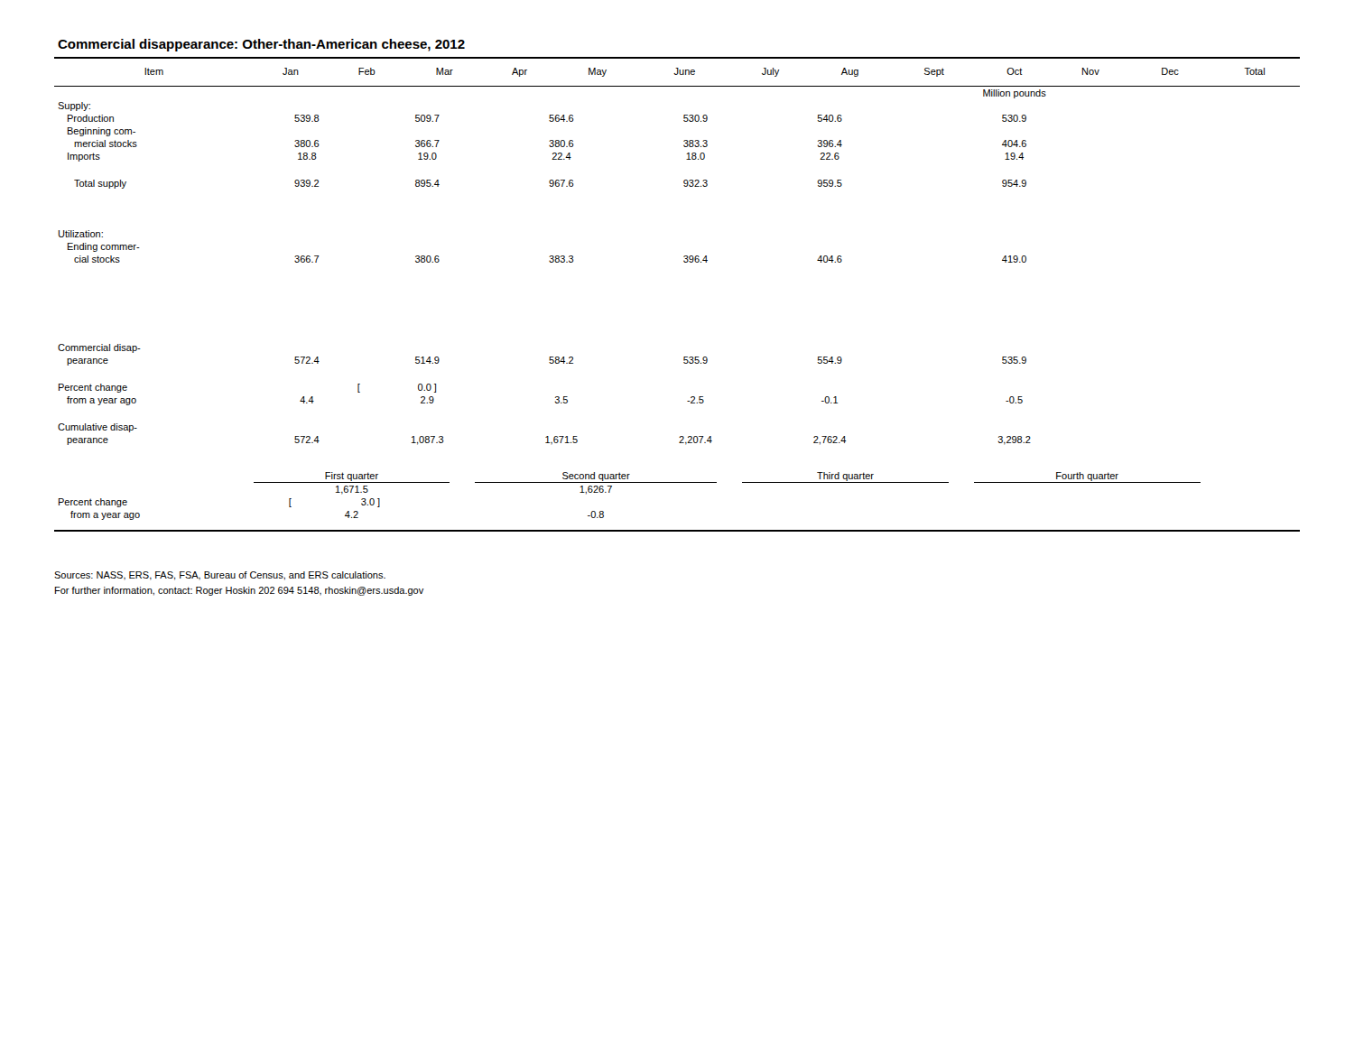Commercial disappearance: Other-than-American cheese, 2012
| Item | Jan | Feb | Mar | Apr | May | June | July | Aug | Sept | Oct | Nov | Dec | Total |
| --- | --- | --- | --- | --- | --- | --- | --- | --- | --- | --- | --- | --- | --- |
| | | | | | | Million pounds | | | | | | | |
| Supply: | | | | | | | | | | | | | |
| Production | 539.8 | 509.7 | 564.6 | 530.9 | 540.6 | 530.9 | | | | | | | |
| Beginning com- | | | | | | | | | | | | | |
| mercial stocks | 380.6 | 366.7 | 380.6 | 383.3 | 396.4 | 404.6 | | | | | | | |
| Imports | 18.8 | 19.0 | 22.4 | 18.0 | 22.6 | 19.4 | | | | | | | |
| Total supply | 939.2 | 895.4 | 967.6 | 932.3 | 959.5 | 954.9 | | | | | | | |
| Utilization: | | | | | | | | | | | | | |
| Ending commer- | | | | | | | | | | | | | |
| cial stocks | 366.7 | 380.6 | 383.3 | 396.4 | 404.6 | 419.0 | | | | | | | |
| Commercial disap- | | | | | | | | | | | | | |
| pearance | 572.4 | 514.9 | 584.2 | 535.9 | 554.9 | 535.9 | | | | | | | |
| Percent change | [ | 0.0 ] | | | | | | | | | | | |
| from a year ago | 4.4 | 2.9 | 3.5 | -2.5 | -0.1 | -0.5 | | | | | | | |
| Cumulative disap- | | | | | | | | | | | | | |
| pearance | 572.4 | 1,087.3 | 1,671.5 | 2,207.4 | 2,762.4 | 3,298.2 | | | | | | | |
| | First quarter | | Second quarter | | Third quarter | | Fourth quarter | |
| | 1,671.5 | | 1,626.7 | | | | | |
| Percent change | [ | 3.0 ] | | | | | | | |
| from a year ago | 4.2 | | -0.8 | | | | | |
Sources: NASS, ERS, FAS, FSA, Bureau of Census, and ERS calculations.
For further information, contact: Roger Hoskin 202 694 5148, rhoskin@ers.usda.gov